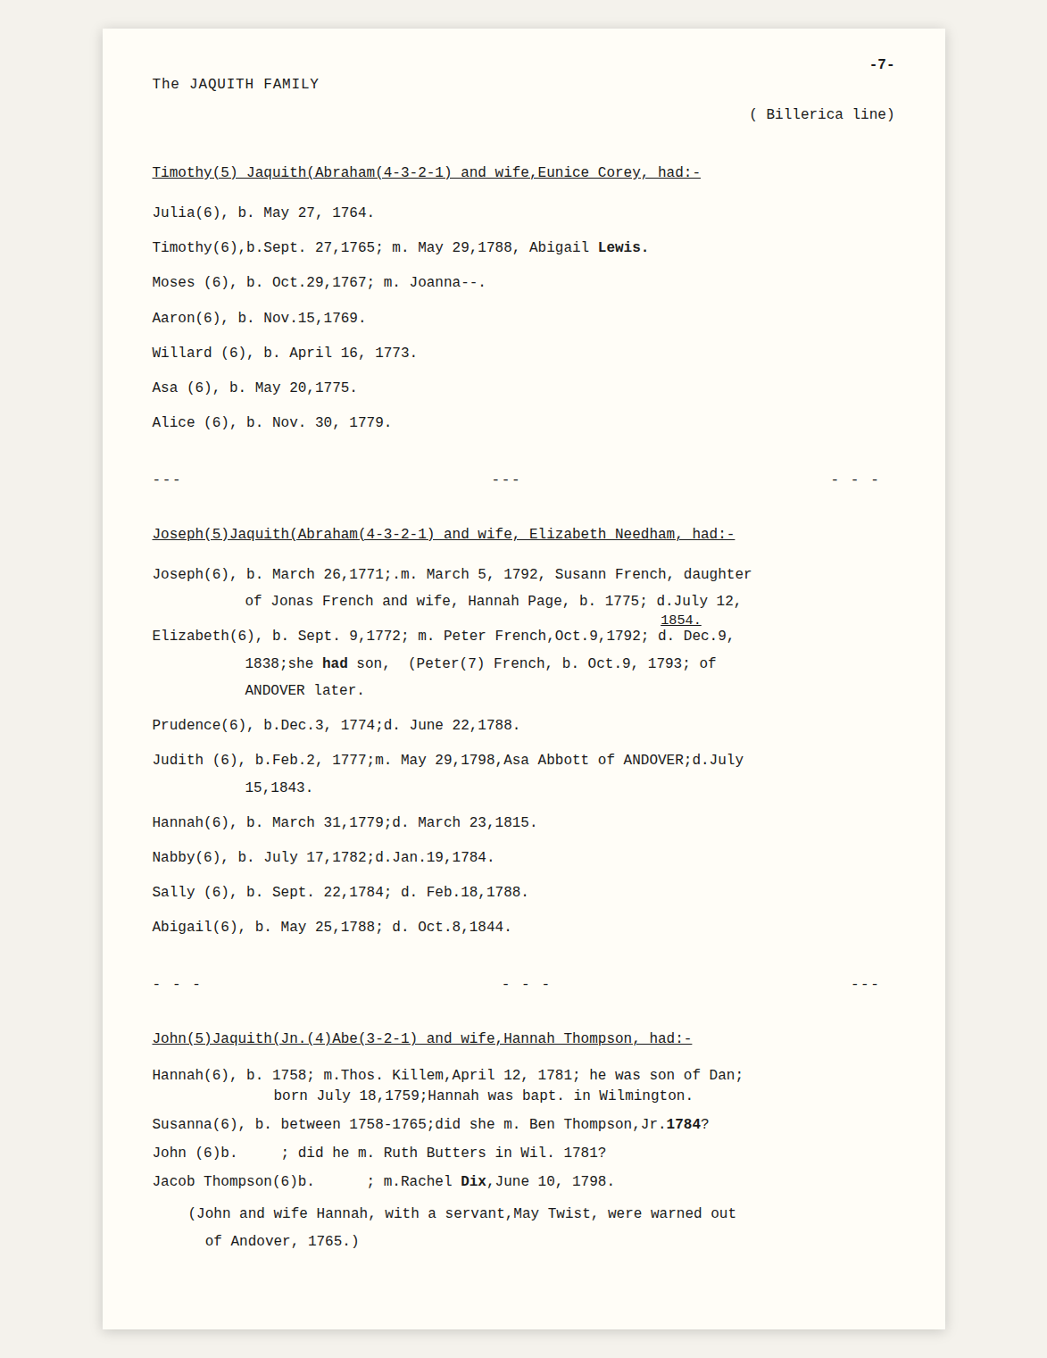-7-
The JAQUITH FAMILY
( Billerica line)
Timothy(5) Jaquith(Abraham(4-3-2-1) and wife,Eunice Corey, had:-
Julia(6), b. May 27, 1764.
Timothy(6),b.Sept. 27,1765; m. May 29,1788, Abigail Lewis.
Moses (6), b. Oct.29,1767; m. Joanna--.
Aaron(6), b. Nov.15,1769.
Willard (6), b. April 16, 1773.
Asa (6), b. May 20,1775.
Alice (6), b. Nov. 30, 1779.
--- --- - - -
Joseph(5)Jaquith(Abraham(4-3-2-1) and wife, Elizabeth Needham, had:-
Joseph(6), b. March 26,1771;.m. March 5, 1792, Susann French, daughter of Jonas French and wife, Hannah Page, b. 1775; d.July 12,
Elizabeth(6), b. Sept. 9,1772; m. Peter French,Oct.9,1792; 1854. d. Dec.9, 1838;she had son, (Peter(7) French, b. Oct.9, 1793; of ANDOVER later.
Prudence(6), b.Dec.3, 1774;d. June 22,1788.
Judith (6), b.Feb.2, 1777;m. May 29,1798,Asa Abbott of ANDOVER;d.July 15,1843.
Hannah(6), b. March 31,1779;d. March 23,1815.
Nabby(6), b. July 17,1782;d.Jan.19,1784.
Sally (6), b. Sept. 22,1784; d. Feb.18,1788.
Abigail(6), b. May 25,1788; d. Oct.8,1844.
- - - - - - ---
John(5)Jaquith(Jn.(4)Abe(3-2-1) and wife,Hannah Thompson, had:-
Hannah(6), b. 1758; m.Thos. Killem,April 12, 1781; he was son of Dan; born July 18,1759;Hannah was bapt. in Wilmington.
Susanna(6), b. between 1758-1765;did she m. Ben Thompson,Jr.1784?
John (6)b. ; did he m. Ruth Butters in Wil. 1781?
Jacob Thompson(6)b. ; m.Rachel Dix,June 10, 1798.
(John and wife Hannah, with a servant,May Twist, were warned out of Andover, 1765.)